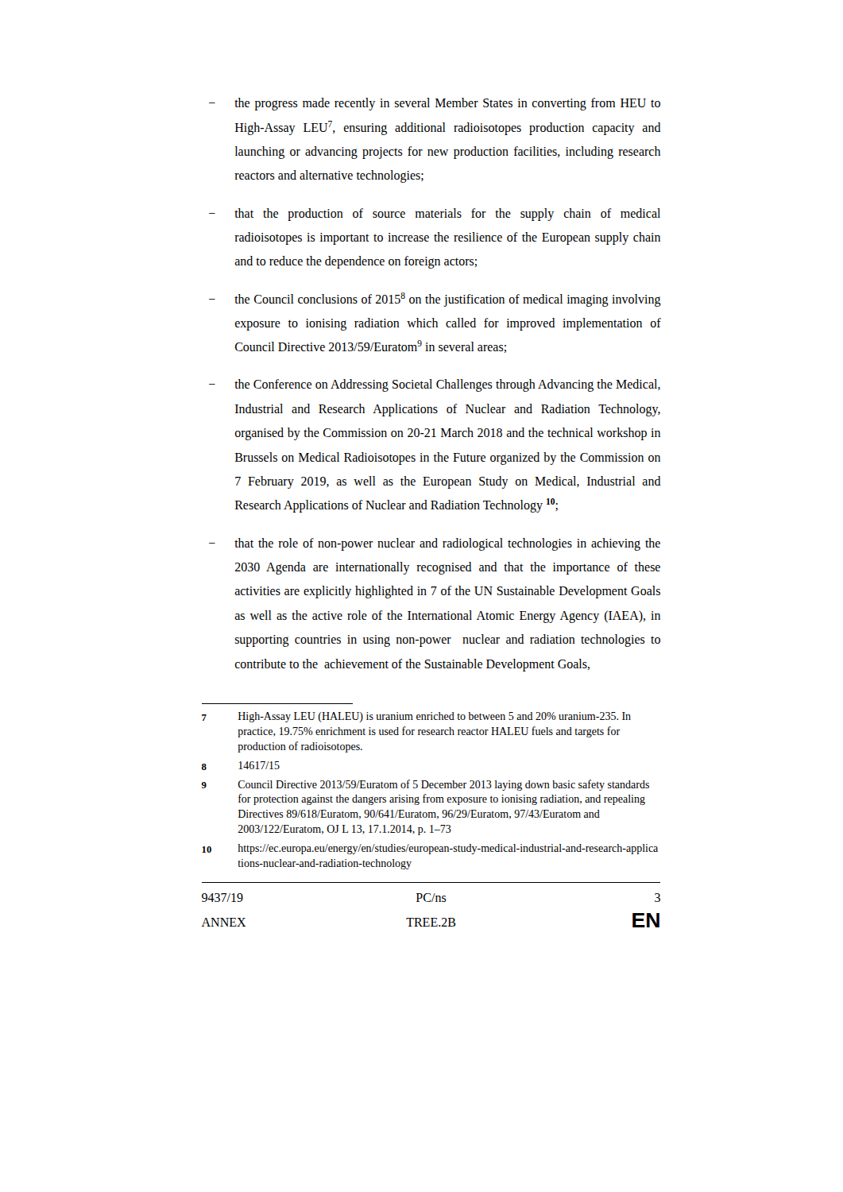the progress made recently in several Member States in converting from HEU to High-Assay LEU7, ensuring additional radioisotopes production capacity and launching or advancing projects for new production facilities, including research reactors and alternative technologies;
that the production of source materials for the supply chain of medical radioisotopes is important to increase the resilience of the European supply chain and to reduce the dependence on foreign actors;
the Council conclusions of 20158 on the justification of medical imaging involving exposure to ionising radiation which called for improved implementation of Council Directive 2013/59/Euratom9 in several areas;
the Conference on Addressing Societal Challenges through Advancing the Medical, Industrial and Research Applications of Nuclear and Radiation Technology, organised by the Commission on 20-21 March 2018 and the technical workshop in Brussels on Medical Radioisotopes in the Future organized by the Commission on 7 February 2019, as well as the European Study on Medical, Industrial and Research Applications of Nuclear and Radiation Technology 10;
that the role of non-power nuclear and radiological technologies in achieving the 2030 Agenda are internationally recognised and that the importance of these activities are explicitly highlighted in 7 of the UN Sustainable Development Goals as well as the active role of the International Atomic Energy Agency (IAEA), in supporting countries in using non-power nuclear and radiation technologies to contribute to the achievement of the Sustainable Development Goals,
| 7 | High-Assay LEU (HALEU) is uranium enriched to between 5 and 20% uranium-235. In practice, 19.75% enrichment is used for research reactor HALEU fuels and targets for production of radioisotopes. |
| 8 | 14617/15 |
| 9 | Council Directive 2013/59/Euratom of 5 December 2013 laying down basic safety standards for protection against the dangers arising from exposure to ionising radiation, and repealing Directives 89/618/Euratom, 90/641/Euratom, 96/29/Euratom, 97/43/Euratom and 2003/122/Euratom, OJ L 13, 17.1.2014, p. 1–73 |
| 10 | https://ec.europa.eu/energy/en/studies/european-study-medical-industrial-and-research-applications-nuclear-and-radiation-technology |
| 9437/19 | PC/ns | 3 |
| ANNEX | TREE.2B | EN |